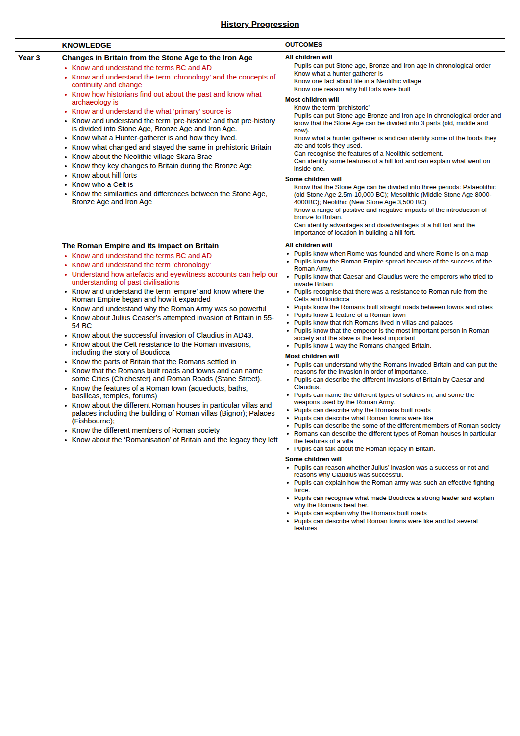History Progression
| | KNOWLEDGE | OUTCOMES |
| --- | --- | --- |
| Year 3 | Changes in Britain from the Stone Age to the Iron Age Know and understand the terms BC and AD Know and understand the term ‘chronology’ and the concepts of continuity and change Know how historians find out about the past and know what archaeology is Know and understand the what ‘primary’ source is Know and understand the term ‘pre-historic’ and that pre-history is divided into Stone Age, Bronze Age and Iron Age. Know what a Hunter-gatherer is and how they lived. Know what changed and stayed the same in prehistoric Britain Know about the Neolithic village Skara Brae Know they key changes to Britain during the Bronze Age Know about hill forts Know who a Celt is Know the similarities and differences between the Stone Age, Bronze Age and Iron Age | All children will Pupils can put Stone age, Bronze and Iron age in chronological order Know what a hunter gatherer is Know one fact about life in a Neolithic village Know one reason why hill forts were built Most children will Know the term ‘prehistoric’ Pupils can put Stone age Bronze and Iron age in chronological order and know that the Stone Age can be divided into 3 parts (old, middle and new). Know what a hunter gatherer is and can identify some of the foods they ate and tools they used. Can recognise the features of a Neolithic settlement. Can identify some features of a hill fort and can explain what went on inside one. Some children will Know that the Stone Age can be divided into three periods: Palaeolithic (old Stone Age 2.5m-10,000 BC); Mesolithic (Middle Stone Age 8000-4000BC); Neolithic (New Stone Age 3,500 BC) Know a range of positive and negative impacts of the introduction of bronze to Britain. Can identify advantages and disadvantages of a hill fort and the importance of location in building a hill fort. |
| The Roman Empire and its impact on Britain Know and understand the terms BC and AD Know and understand the term ‘chronology’ Understand how artefacts and eyewitness accounts can help our understanding of past civilisations Know and understand the term ‘empire’ and know where the Roman Empire began and how it expanded Know and understand why the Roman Army was so powerful Know about Julius Ceaser’s attempted invasion of Britain in 55-54 BC Know about the successful invasion of Claudius in AD43. Know about the Celt resistance to the Roman invasions, including the story of Boudicca Know the parts of Britain that the Romans settled in Know that the Romans built roads and towns and can name some Cities (Chichester) and Roman Roads (Stane Street). Know the features of a Roman town (aqueducts, baths, basilicas, temples, forums) Know about the different Roman houses in particular villas and palaces including the building of Roman villas (Bignor); Palaces (Fishbourne); Know the different members of Roman society Know about the ‘Romanisation’ of Britain and the legacy they left | All children will Pupils know when Rome was founded and where Rome is on a map Pupils know the Roman Empire spread because of the success of the Roman Army. Pupils know that Caesar and Claudius were the emperors who tried to invade Britain Pupils recognise that there was a resistance to Roman rule from the Celts and Boudicca Pupils know the Romans built straight roads between towns and cities Pupils know 1 feature of a Roman town Pupils know that rich Romans lived in villas and palaces Pupils know that the emperor is the most important person in Roman society and the slave is the least important Pupils know 1 way the Romans changed Britain. Most children will Pupils can understand why the Romans invaded Britain and can put the reasons for the invasion in order of importance. Pupils can describe the different invasions of Britain by Caesar and Claudius. Pupils can name the different types of soldiers in, and some the weapons used by the Roman Army. Pupils can describe why the Romans built roads Pupils can describe what Roman towns were like Pupils can describe the some of the different members of Roman society Romans can describe the different types of Roman houses in particular the features of a villa Pupils can talk about the Roman legacy in Britain. Some children will Pupils can reason whether Julius’ invasion was a success or not and reasons why Claudius was successful. Pupils can explain how the Roman army was such an effective fighting force. Pupils can recognise what made Boudicca a strong leader and explain why the Romans beat her. Pupils can explain why the Romans built roads Pupils can describe what Roman towns were like and list several features |